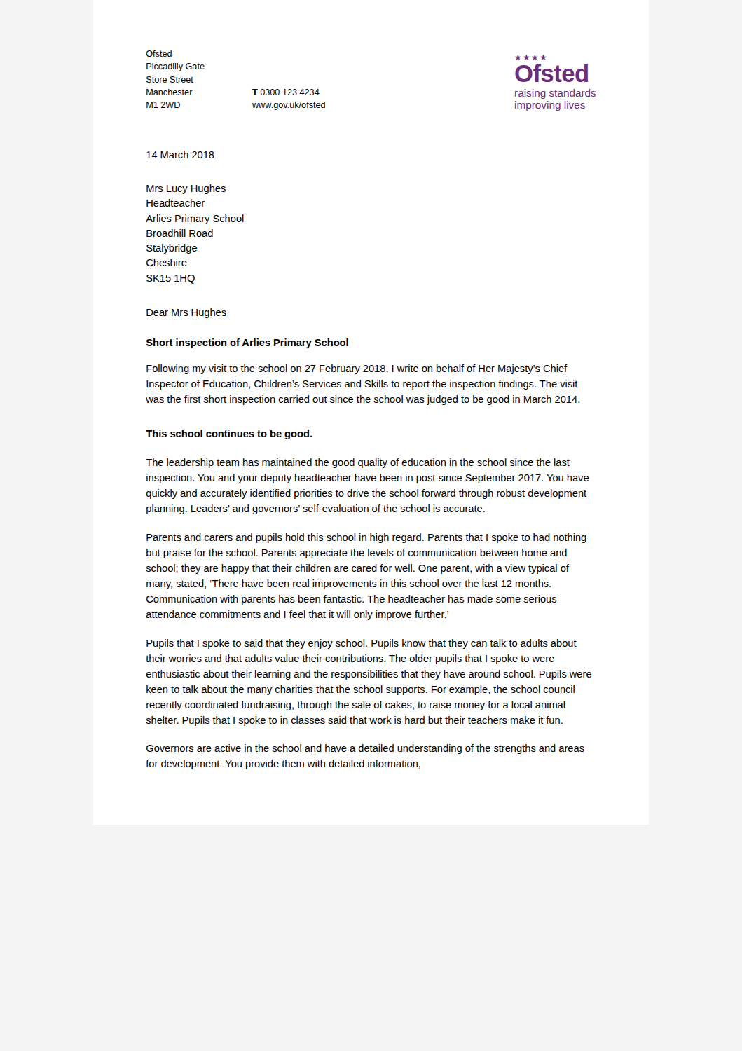| Ofsted | |
| Piccadilly Gate | |
| Store Street | |
| Manchester | T 0300 123 4234 |
| M1 2WD | www.gov.uk/ofsted |
★★★★
Ofsted
raising standards
improving lives
14 March 2018
Mrs Lucy Hughes
Headteacher
Arlies Primary School
Broadhill Road
Stalybridge
Cheshire
SK15 1HQ
Dear Mrs Hughes
Short inspection of Arlies Primary School
Following my visit to the school on 27 February 2018, I write on behalf of Her Majesty’s Chief Inspector of Education, Children’s Services and Skills to report the inspection findings. The visit was the first short inspection carried out since the school was judged to be good in March 2014.
This school continues to be good.
The leadership team has maintained the good quality of education in the school since the last inspection. You and your deputy headteacher have been in post since September 2017. You have quickly and accurately identified priorities to drive the school forward through robust development planning. Leaders’ and governors’ self-evaluation of the school is accurate.
Parents and carers and pupils hold this school in high regard. Parents that I spoke to had nothing but praise for the school. Parents appreciate the levels of communication between home and school; they are happy that their children are cared for well. One parent, with a view typical of many, stated, ‘There have been real improvements in this school over the last 12 months. Communication with parents has been fantastic. The headteacher has made some serious attendance commitments and I feel that it will only improve further.’
Pupils that I spoke to said that they enjoy school. Pupils know that they can talk to adults about their worries and that adults value their contributions. The older pupils that I spoke to were enthusiastic about their learning and the responsibilities that they have around school. Pupils were keen to talk about the many charities that the school supports. For example, the school council recently coordinated fundraising, through the sale of cakes, to raise money for a local animal shelter. Pupils that I spoke to in classes said that work is hard but their teachers make it fun.
Governors are active in the school and have a detailed understanding of the strengths and areas for development. You provide them with detailed information,